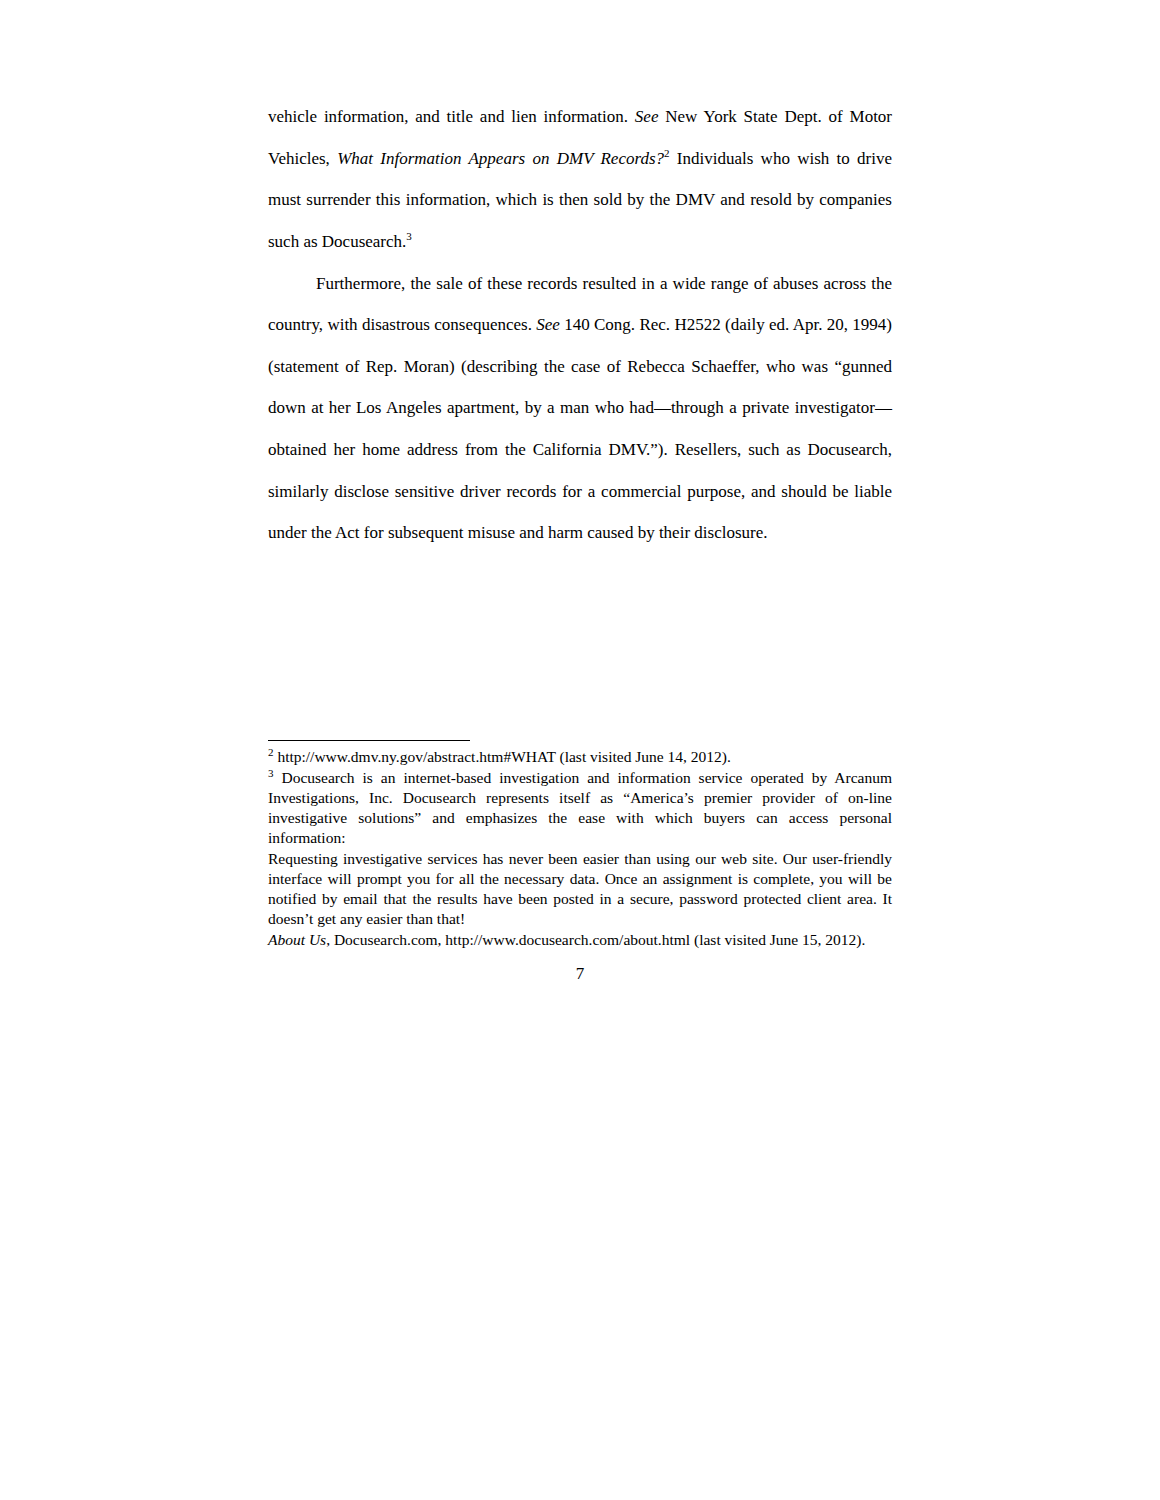vehicle information, and title and lien information. See New York State Dept. of Motor Vehicles, What Information Appears on DMV Records?2 Individuals who wish to drive must surrender this information, which is then sold by the DMV and resold by companies such as Docusearch.3
Furthermore, the sale of these records resulted in a wide range of abuses across the country, with disastrous consequences. See 140 Cong. Rec. H2522 (daily ed. Apr. 20, 1994) (statement of Rep. Moran) (describing the case of Rebecca Schaeffer, who was “gunned down at her Los Angeles apartment, by a man who had—through a private investigator—obtained her home address from the California DMV.”). Resellers, such as Docusearch, similarly disclose sensitive driver records for a commercial purpose, and should be liable under the Act for subsequent misuse and harm caused by their disclosure.
2 http://www.dmv.ny.gov/abstract.htm#WHAT (last visited June 14, 2012).
3 Docusearch is an internet-based investigation and information service operated by Arcanum Investigations, Inc. Docusearch represents itself as “America’s premier provider of on-line investigative solutions” and emphasizes the ease with which buyers can access personal information:
Requesting investigative services has never been easier than using our web site. Our user-friendly interface will prompt you for all the necessary data. Once an assignment is complete, you will be notified by email that the results have been posted in a secure, password protected client area. It doesn’t get any easier than that!
About Us, Docusearch.com, http://www.docusearch.com/about.html (last visited June 15, 2012).
7